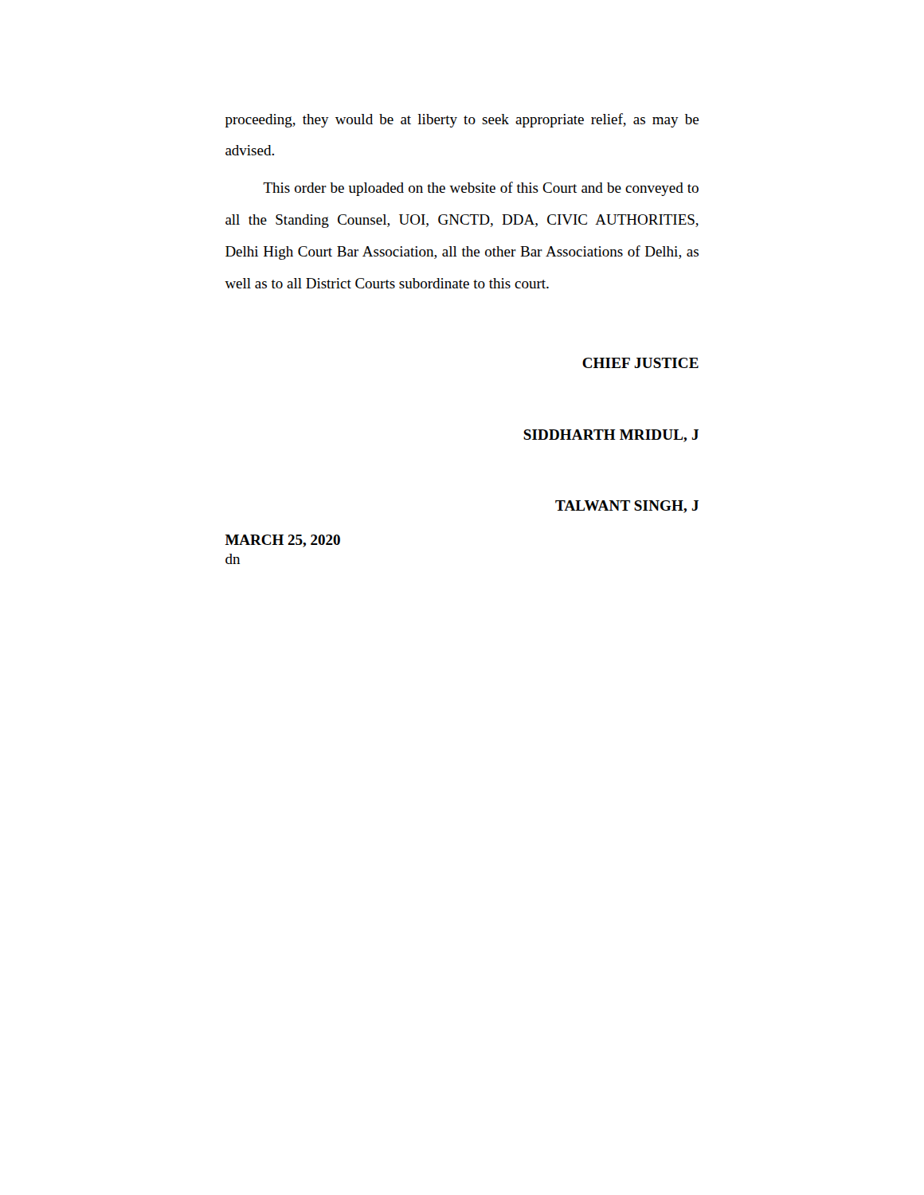proceeding, they would be at liberty to seek appropriate relief, as may be advised.
This order be uploaded on the website of this Court and be conveyed to all the Standing Counsel, UOI, GNCTD, DDA, CIVIC AUTHORITIES, Delhi High Court Bar Association, all the other Bar Associations of Delhi, as well as to all District Courts subordinate to this court.
CHIEF JUSTICE
SIDDHARTH MRIDUL, J
TALWANT SINGH, J
MARCH 25, 2020
dn